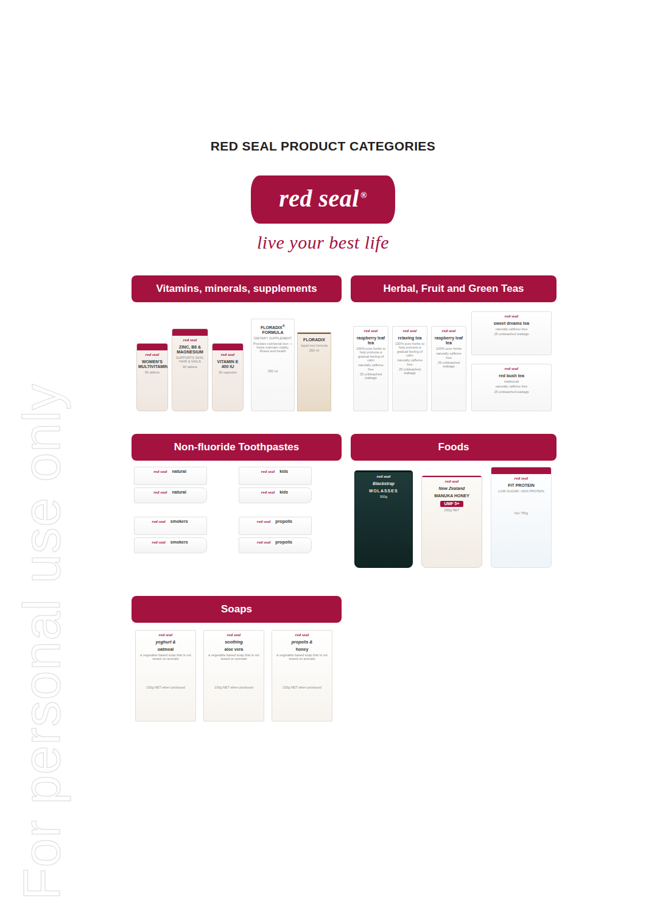For personal use only
RED SEAL PRODUCT CATEGORIES
red seal®
live your best life
Vitamins, minerals, supplements
Herbal, Fruit and Green Teas
Non-fluoride Toothpastes
Foods
Soaps
red seal
WOMEN'S MULTIVITAMIN
50 tablets
red seal
ZINC, B6 & MAGNESIUM
SUPPORTS SKIN, HAIR & NAILS
90 tablets
red seal
VITAMIN E 400 IU
50 capsules
FLORADIX® FORMULA
DIETARY SUPPLEMENT
Provides nutritional iron — helps maintain vitality, fitness and health
250 ml
FLORADIX
liquid iron formula
250 ml
red seal
raspberry leaf tea
100% pure herbs to help promote a gradual feeling of calm
naturally caffeine free
25 unbleached teabags
red seal
relaxing tea
100% pure herbs to help promote a gradual feeling of calm
naturally caffeine free
25 unbleached teabags
red seal
raspberry leaf tea
100% pure herbs
naturally caffeine free
25 unbleached teabags
red seal
sweet dreams tea
naturally caffeine free
25 unbleached teabags
red seal
red bush tea
traditional
naturally caffeine free
25 unbleached teabags
red seal
natural
red seal
natural
red seal
kids
red seal
kids
red seal
smokers
red seal
smokers
red seal
propolis
red seal
propolis
red seal
Blackstrap
MOLASSES
500g
red seal
New Zealand
MANUKA HONEY
UMF 5+
250g NET
red seal
FIT PROTEIN
LOW SUGAR • 60% PROTEIN
Net 750g
red seal
yoghurt &
oatmeal
a vegetable based soap that is not tested on animals
100g NET when produced
red seal
soothing
aloe vera
a vegetable based soap that is not tested on animals
100g NET when produced
red seal
propolis &
honey
a vegetable based soap that is not tested on animals
100g NET when produced